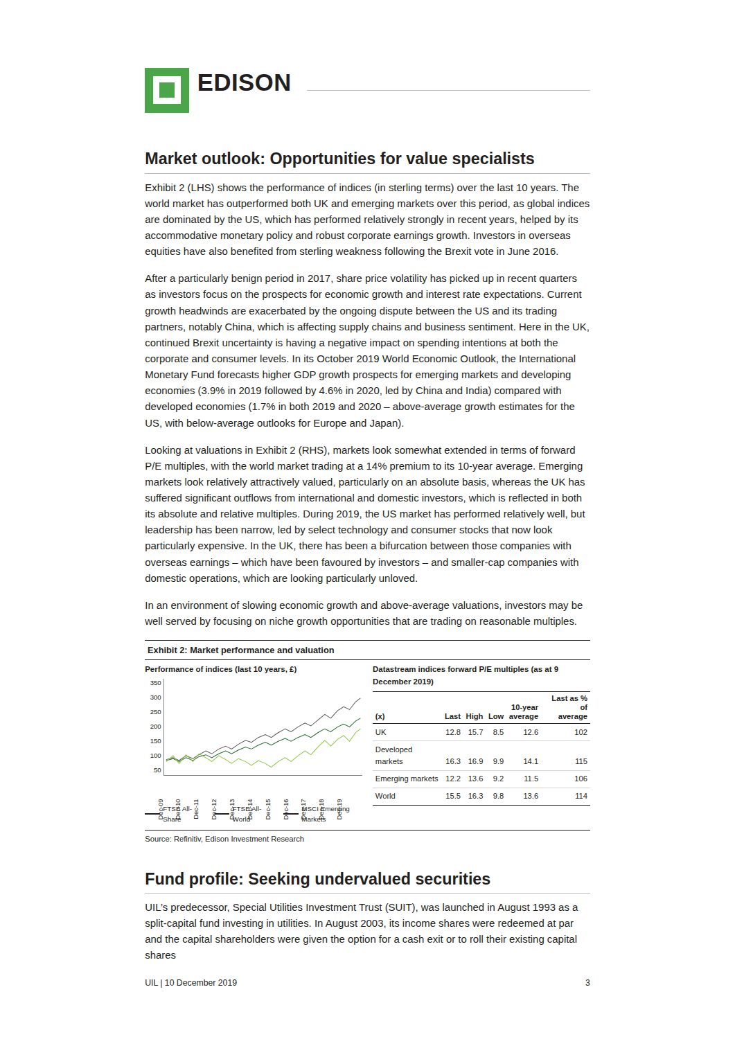EDISON
Market outlook: Opportunities for value specialists
Exhibit 2 (LHS) shows the performance of indices (in sterling terms) over the last 10 years. The world market has outperformed both UK and emerging markets over this period, as global indices are dominated by the US, which has performed relatively strongly in recent years, helped by its accommodative monetary policy and robust corporate earnings growth. Investors in overseas equities have also benefited from sterling weakness following the Brexit vote in June 2016.
After a particularly benign period in 2017, share price volatility has picked up in recent quarters as investors focus on the prospects for economic growth and interest rate expectations. Current growth headwinds are exacerbated by the ongoing dispute between the US and its trading partners, notably China, which is affecting supply chains and business sentiment. Here in the UK, continued Brexit uncertainty is having a negative impact on spending intentions at both the corporate and consumer levels. In its October 2019 World Economic Outlook, the International Monetary Fund forecasts higher GDP growth prospects for emerging markets and developing economies (3.9% in 2019 followed by 4.6% in 2020, led by China and India) compared with developed economies (1.7% in both 2019 and 2020 – above-average growth estimates for the US, with below-average outlooks for Europe and Japan).
Looking at valuations in Exhibit 2 (RHS), markets look somewhat extended in terms of forward P/E multiples, with the world market trading at a 14% premium to its 10-year average. Emerging markets look relatively attractively valued, particularly on an absolute basis, whereas the UK has suffered significant outflows from international and domestic investors, which is reflected in both its absolute and relative multiples. During 2019, the US market has performed relatively well, but leadership has been narrow, led by select technology and consumer stocks that now look particularly expensive. In the UK, there has been a bifurcation between those companies with overseas earnings – which have been favoured by investors – and smaller-cap companies with domestic operations, which are looking particularly unloved.
In an environment of slowing economic growth and above-average valuations, investors may be well served by focusing on niche growth opportunities that are trading on reasonable multiples.
Exhibit 2: Market performance and valuation
Performance of indices (last 10 years, £)
350 300 250 200 150 100 50
Dec-09 Dec-10 Dec-11 Dec-12 Dec-13 Dec-14 Dec-15 Dec-16 Dec-17 Dec-18 Dec-19
FTSE All-Share
FTSE All-World
MSCI Emerging Markets
Datastream indices forward P/E multiples (as at 9 December 2019)
| (x) | Last | High | Low | 10-year average | Last as % of average |
| --- | --- | --- | --- | --- | --- |
| UK | 12.8 | 15.7 | 8.5 | 12.6 | 102 |
| Developed markets | 16.3 | 16.9 | 9.9 | 14.1 | 115 |
| Emerging markets | 12.2 | 13.6 | 9.2 | 11.5 | 106 |
| World | 15.5 | 16.3 | 9.8 | 13.6 | 114 |
Source: Refinitiv, Edison Investment Research
Fund profile: Seeking undervalued securities
UIL’s predecessor, Special Utilities Investment Trust (SUIT), was launched in August 1993 as a split-capital fund investing in utilities. In August 2003, its income shares were redeemed at par and the capital shareholders were given the option for a cash exit or to roll their existing capital shares
UIL | 10 December 2019
3